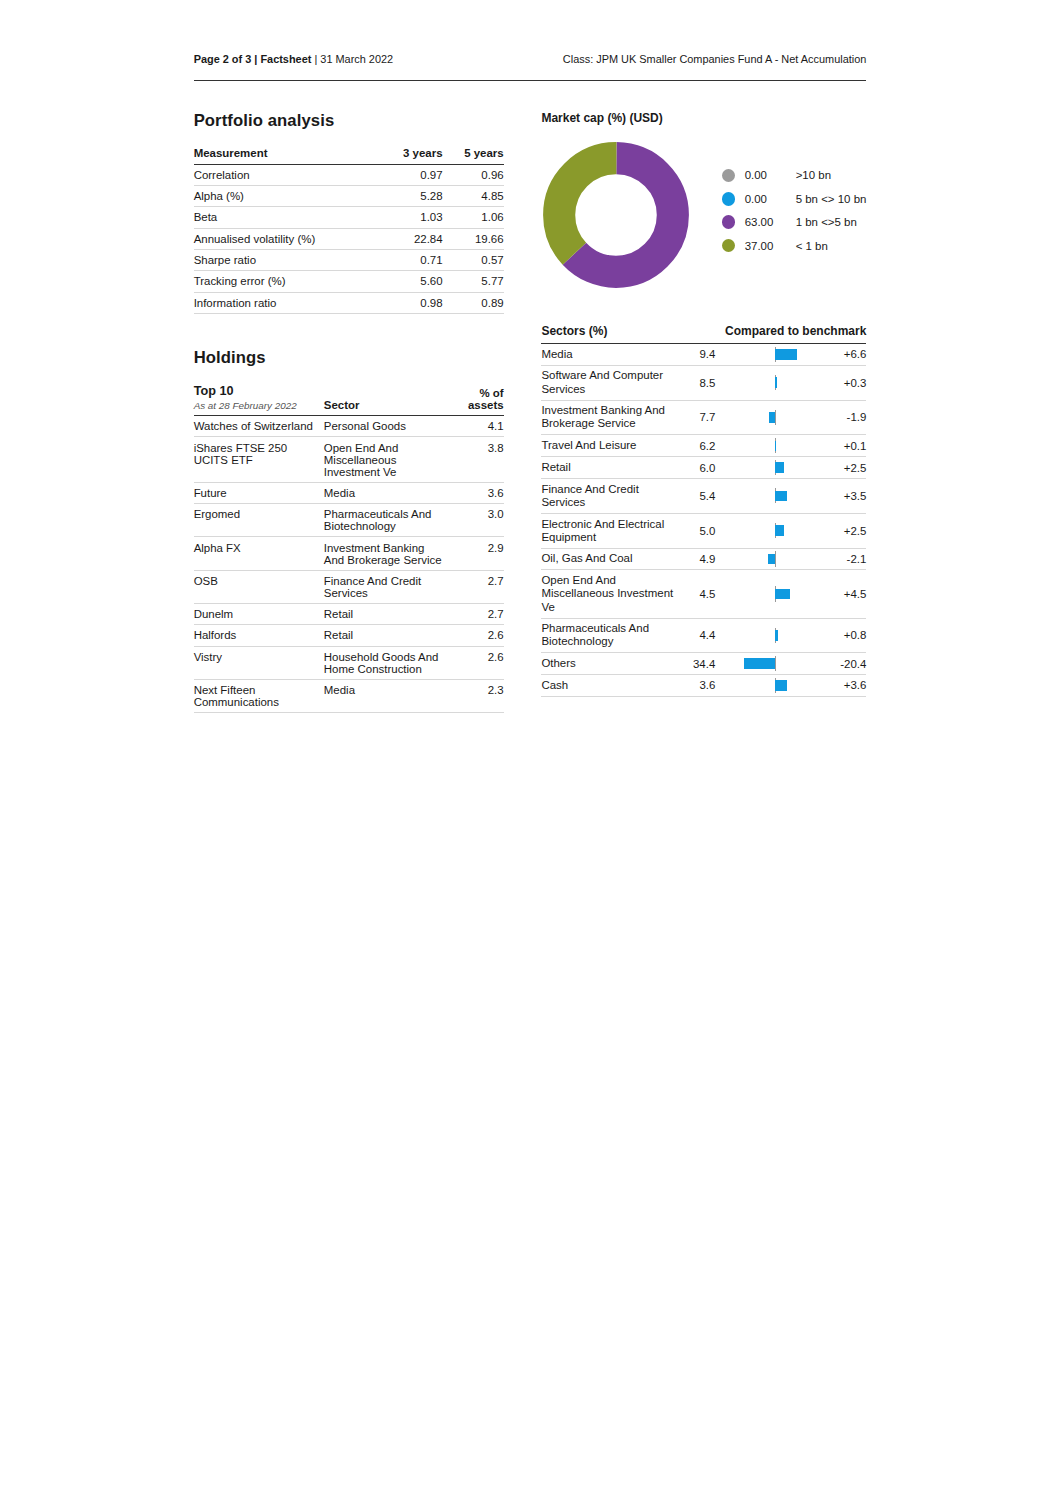Page 2 of 3 | Factsheet | 31 March 2022
Class: JPM UK Smaller Companies Fund A - Net Accumulation
Portfolio analysis
| Measurement | 3 years | 5 years |
| --- | --- | --- |
| Correlation | 0.97 | 0.96 |
| Alpha (%) | 5.28 | 4.85 |
| Beta | 1.03 | 1.06 |
| Annualised volatility (%) | 22.84 | 19.66 |
| Sharpe ratio | 0.71 | 0.57 |
| Tracking error (%) | 5.60 | 5.77 |
| Information ratio | 0.98 | 0.89 |
Holdings
| Top 10 As at 28 February 2022 | Sector | % of assets |
| --- | --- | --- |
| Watches of Switzerland | Personal Goods | 4.1 |
| iShares FTSE 250 UCITS ETF | Open End And Miscellaneous Investment Ve | 3.8 |
| Future | Media | 3.6 |
| Ergomed | Pharmaceuticals And Biotechnology | 3.0 |
| Alpha FX | Investment Banking And Brokerage Service | 2.9 |
| OSB | Finance And Credit Services | 2.7 |
| Dunelm | Retail | 2.7 |
| Halfords | Retail | 2.6 |
| Vistry | Household Goods And Home Construction | 2.6 |
| Next Fifteen Communications | Media | 2.3 |
Market cap (%) (USD)
0.00 >10 bn
0.00 5 bn <> 10 bn
63.00 1 bn <>5 bn
37.00 < 1 bn
Sectors (%) Compared to benchmark
Media
9.4
+6.6
Software And Computer Services
8.5
+0.3
Investment Banking And Brokerage Service
7.7
-1.9
Travel And Leisure
6.2
+0.1
Retail
6.0
+2.5
Finance And Credit Services
5.4
+3.5
Electronic And Electrical Equipment
5.0
+2.5
Oil, Gas And Coal
4.9
-2.1
Open End And Miscellaneous Investment Ve
4.5
+4.5
Pharmaceuticals And Biotechnology
4.4
+0.8
Others
34.4
-20.4
Cash
3.6
+3.6